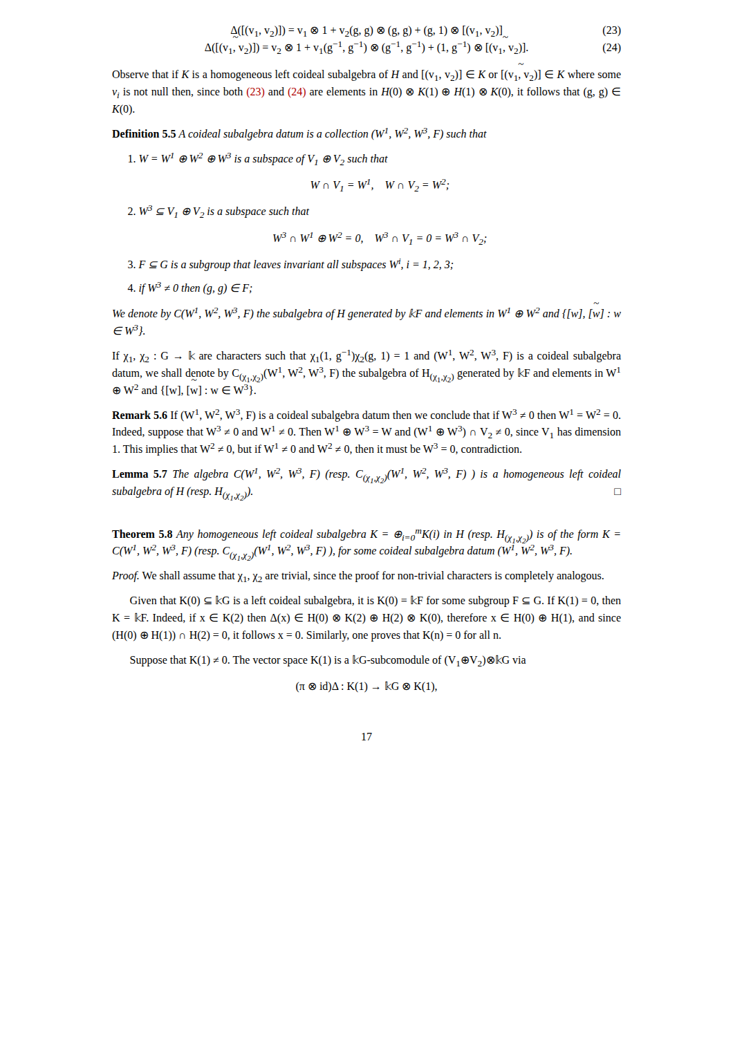(23) Δ([(v1, v2)]) = v1 ⊗ 1 + v2(g, g) ⊗ (g, g) + (g, 1) ⊗ [(v1, v2)] (23)
(24) Δ([~(v1, v2)]) = v2 ⊗ 1 + v1(g−1, g−1) ⊗ (g−1, g−1) + (1, g−1) ⊗ [~(v1, v2)]. (24)
Observe that if K is a homogeneous left coideal subalgebra of H and [(v1, v2)] ∈ K or [~(v1, v2)] ∈ K where some vi is not null then, since both (23) and (24) are elements in H(0) ⊗ K(1) ⊕ H(1) ⊗ K(0), it follows that (g, g) ∈ K(0).
Definition 5.5 A coideal subalgebra datum is a collection (W1, W2, W3, F) such that
W = W1 ⊕ W2 ⊕ W3 is a subspace of V1 ⊕ V2 such that
W ∩ V1 = W1, W ∩ V2 = W2;
W3 ⊆ V1 ⊕ V2 is a subspace such that
W3 ∩ W1 ⊕ W2 = 0, W3 ∩ V1 = 0 = W3 ∩ V2;
F ⊆ G is a subgroup that leaves invariant all subspaces Wi, i = 1, 2, 3;
if W3 ≠ 0 then (g, g) ∈ F;
We denote by C(W1, W2, W3, F) the subalgebra of H generated by 𝕜F and elements in W1 ⊕ W2 and {[w], [~w] : w ∈ W3}.
If χ1, χ2 : G → 𝕜 are characters such that χ1(1, g−1)χ2(g, 1) = 1 and (W1, W2, W3, F) is a coideal subalgebra datum, we shall denote by C(χ1,χ2)(W1, W2, W3, F) the subalgebra of H(χ1,χ2) generated by 𝕜F and elements in W1 ⊕ W2 and {[w], [~w] : w ∈ W3}.
Remark 5.6 If (W1, W2, W3, F) is a coideal subalgebra datum then we conclude that if W3 ≠ 0 then W1 = W2 = 0. Indeed, suppose that W3 ≠ 0 and W1 ≠ 0. Then W1 ⊕ W3 = W and (W1 ⊕ W3) ∩ V2 ≠ 0, since V1 has dimension 1. This implies that W2 ≠ 0, but if W1 ≠ 0 and W2 ≠ 0, then it must be W3 = 0, contradiction.
Lemma 5.7 The algebra C(W1, W2, W3, F) (resp. C(χ1,χ2)(W1, W2, W3, F) ) is a homogeneous left coideal subalgebra of H (resp. H(χ1,χ2)).□
Theorem 5.8 Any homogeneous left coideal subalgebra K = ⊕i=0mK(i) in H (resp. H(χ1,χ2)) is of the form K = C(W1, W2, W3, F) (resp. C(χ1,χ2)(W1, W2, W3, F) ), for some coideal subalgebra datum (W1, W2, W3, F).
Proof. We shall assume that χ1, χ2 are trivial, since the proof for non-trivial characters is completely analogous.
Given that K(0) ⊆ 𝕜G is a left coideal subalgebra, it is K(0) = 𝕜F for some subgroup F ⊆ G. If K(1) = 0, then K = 𝕜F. Indeed, if x ∈ K(2) then Δ(x) ∈ H(0) ⊗ K(2) ⊕ H(2) ⊗ K(0), therefore x ∈ H(0) ⊕ H(1), and since (H(0) ⊕ H(1)) ∩ H(2) = 0, it follows x = 0. Similarly, one proves that K(n) = 0 for all n.
Suppose that K(1) ≠ 0. The vector space K(1) is a 𝕜G-subcomodule of (V1⊕V2)⊗𝕜G via
(π ⊗ id)Δ : K(1) → 𝕜G ⊗ K(1),
17